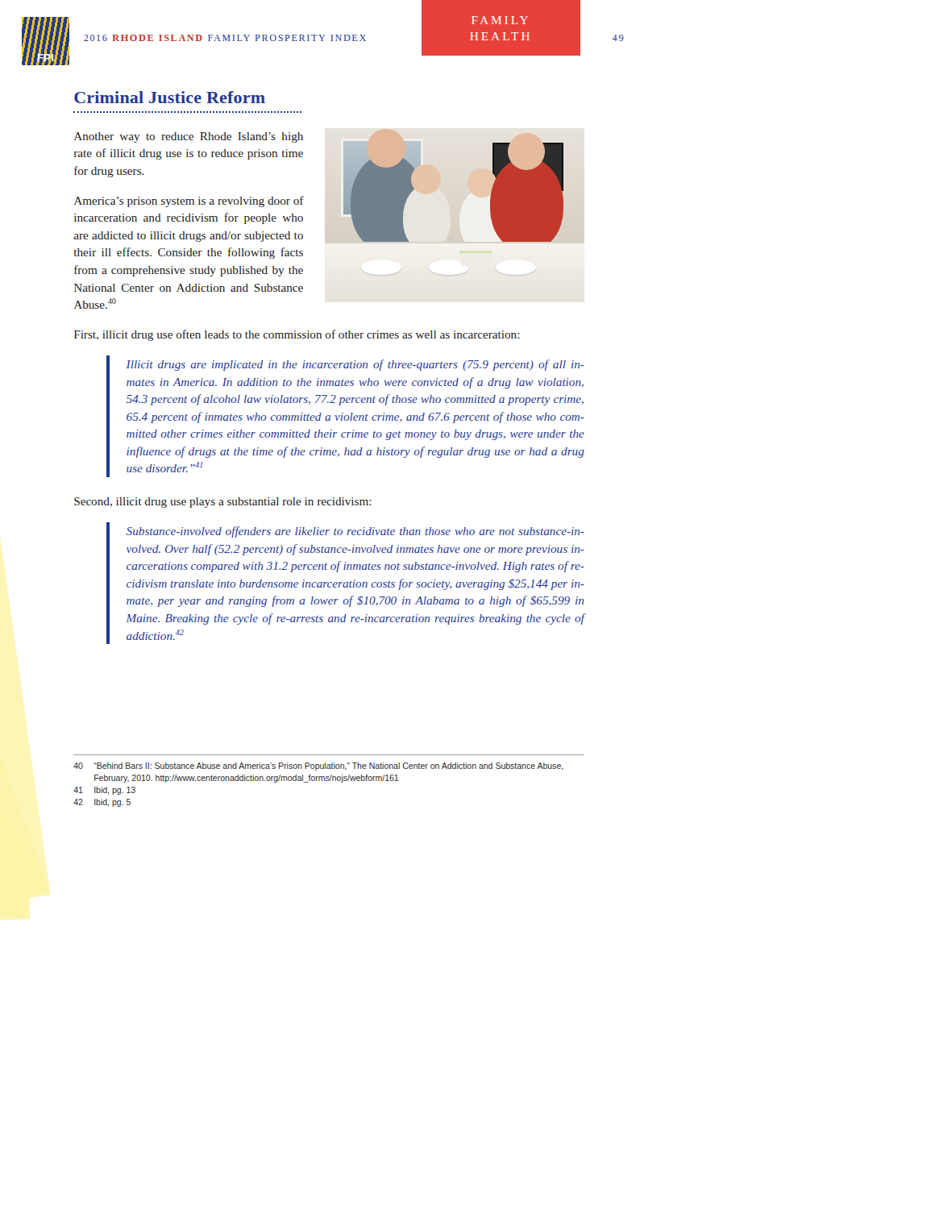FPI
2016 RHODE ISLAND FAMILY PROSPERITY INDEX
FAMILY HEALTH
49
Criminal Justice Reform
Another way to reduce Rhode Island’s high rate of illicit drug use is to reduce prison time for drug users.
America’s prison system is a revolving door of incarceration and recidivism for people who are addicted to illicit drugs and/or subjected to their ill effects. Consider the following facts from a comprehensive study published by the National Center on Addiction and Substance Abuse.40
First, illicit drug use often leads to the commission of other crimes as well as incarceration:
Illicit drugs are implicated in the incarceration of three-quarters (75.9 percent) of all inmates in America. In addition to the inmates who were convicted of a drug law violation, 54.3 percent of alcohol law violators, 77.2 percent of those who committed a property crime, 65.4 percent of inmates who committed a violent crime, and 67.6 percent of those who committed other crimes either committed their crime to get money to buy drugs, were under the influence of drugs at the time of the crime, had a history of regular drug use or had a drug use disorder.”41
Second, illicit drug use plays a substantial role in recidivism:
Substance-involved offenders are likelier to recidivate than those who are not substance-involved. Over half (52.2 percent) of substance-involved inmates have one or more previous incarcerations compared with 31.2 percent of inmates not substance-involved. High rates of recidivism translate into burdensome incarceration costs for society, averaging $25,144 per inmate, per year and ranging from a lower of $10,700 in Alabama to a high of $65,599 in Maine. Breaking the cycle of re-arrests and re-incarceration requires breaking the cycle of addiction.42
40“Behind Bars II: Substance Abuse and America’s Prison Population,” The National Center on Addiction and Substance Abuse, February, 2010. http://www.centeronaddiction.org/modal_forms/nojs/webform/161
41 Ibid, pg. 13
42 Ibid, pg. 5